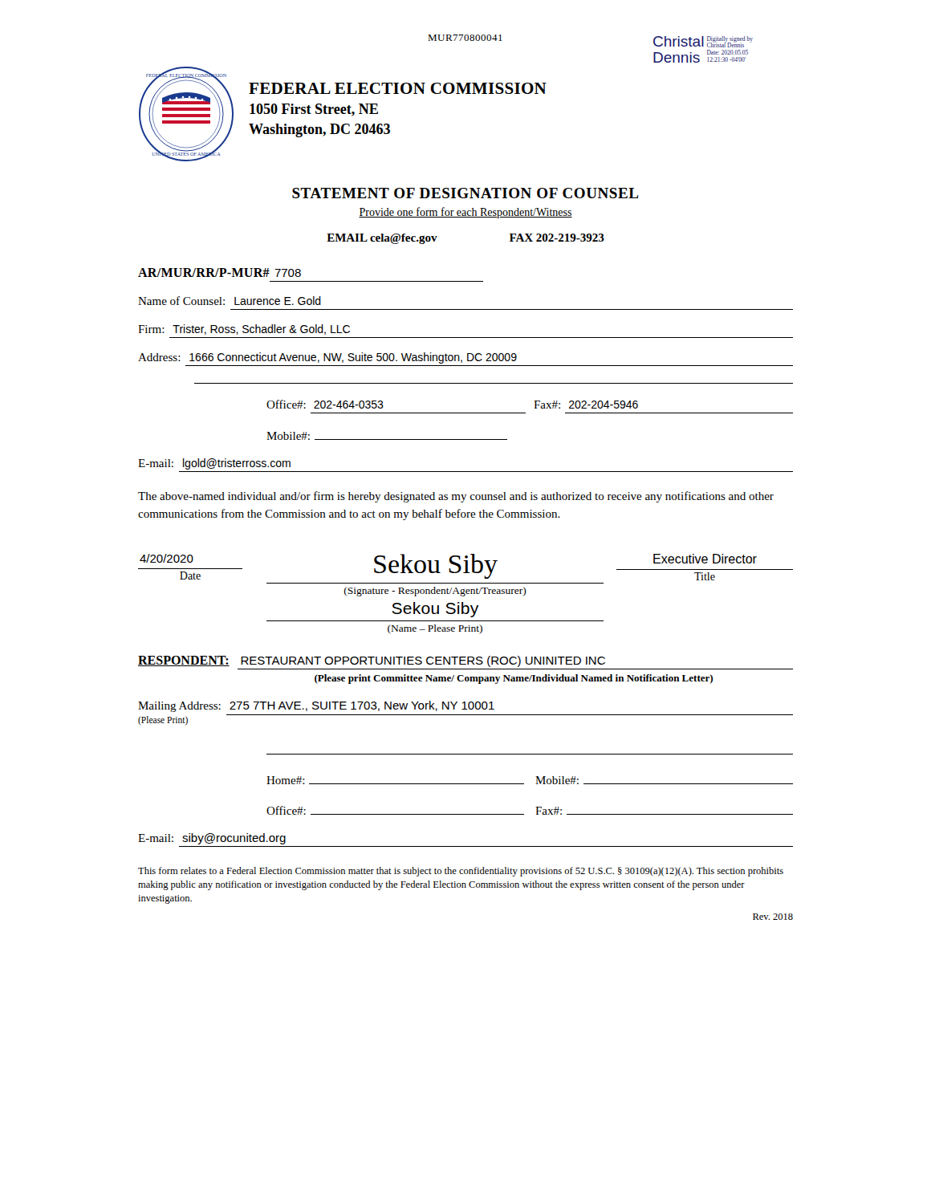MUR770800041
Christal
Dennis Digitally signed by
Christal Dennis
Date: 2020.05.05
12:21:30 -04'00'
FEDERAL ELECTION COMMISSION UNITED STATES OF AMERICA
FEDERAL ELECTION COMMISSION
1050 First Street, NE
Washington, DC 20463
STATEMENT OF DESIGNATION OF COUNSEL
Provide one form for each Respondent/Witness
EMAIL cela@fec.gov FAX 202-219-3923
AR/MUR/RR/P-MUR# 7708
Name of Counsel: Laurence E. Gold
Firm: Trister, Ross, Schadler & Gold, LLC
Address: 1666 Connecticut Avenue, NW, Suite 500. Washington, DC 20009
Office#: 202-464-0353
Fax#: 202-204-5946
Mobile#:
E-mail: lgold@tristerross.com
The above-named individual and/or firm is hereby designated as my counsel and is authorized to receive any notifications and other communications from the Commission and to act on my behalf before the Commission.
4/20/2020
Date
Sekou Siby
(Signature - Respondent/Agent/Treasurer)
Executive Director
Title
Sekou Siby
(Name – Please Print)
RESPONDENT: RESTAURANT OPPORTUNITIES CENTERS (ROC) UNINITED INC
(Please print Committee Name/ Company Name/Individual Named in Notification Letter)
Mailing Address: (Please Print) 275 7TH AVE., SUITE 1703, New York, NY 10001
Home#:
Mobile#:
Office#:
Fax#:
E-mail: siby@rocunited.org
This form relates to a Federal Election Commission matter that is subject to the confidentiality provisions of 52 U.S.C. § 30109(a)(12)(A). This section prohibits making public any notification or investigation conducted by the Federal Election Commission without the express written consent of the person under investigation.
Rev. 2018